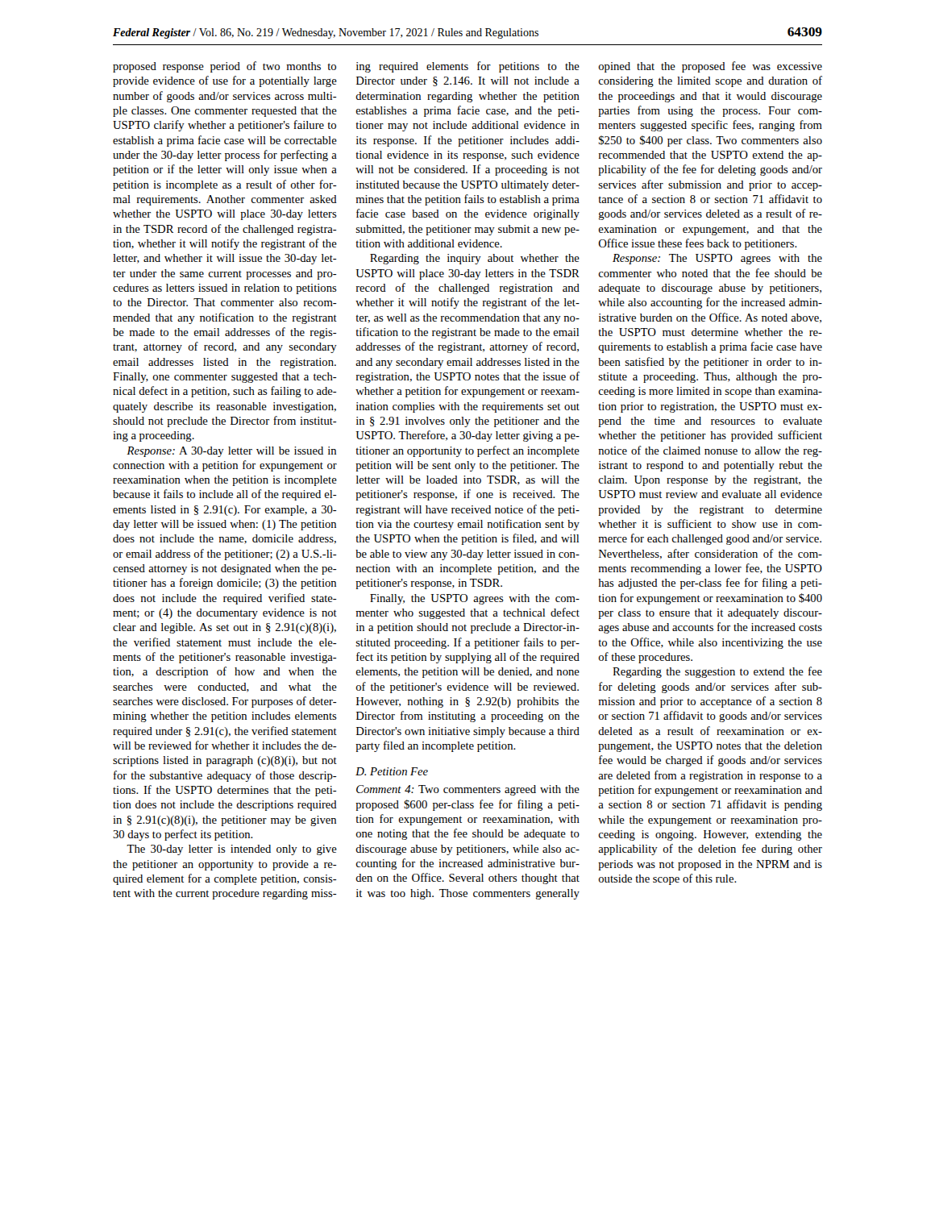Federal Register / Vol. 86, No. 219 / Wednesday, November 17, 2021 / Rules and Regulations
64309
proposed response period of two months to provide evidence of use for a potentially large number of goods and/or services across multiple classes. One commenter requested that the USPTO clarify whether a petitioner's failure to establish a prima facie case will be correctable under the 30-day letter process for perfecting a petition or if the letter will only issue when a petition is incomplete as a result of other formal requirements. Another commenter asked whether the USPTO will place 30-day letters in the TSDR record of the challenged registration, whether it will notify the registrant of the letter, and whether it will issue the 30-day letter under the same current processes and procedures as letters issued in relation to petitions to the Director. That commenter also recommended that any notification to the registrant be made to the email addresses of the registrant, attorney of record, and any secondary email addresses listed in the registration. Finally, one commenter suggested that a technical defect in a petition, such as failing to adequately describe its reasonable investigation, should not preclude the Director from instituting a proceeding.
Response: A 30-day letter will be issued in connection with a petition for expungement or reexamination when the petition is incomplete because it fails to include all of the required elements listed in § 2.91(c). For example, a 30-day letter will be issued when: (1) The petition does not include the name, domicile address, or email address of the petitioner; (2) a U.S.-licensed attorney is not designated when the petitioner has a foreign domicile; (3) the petition does not include the required verified statement; or (4) the documentary evidence is not clear and legible. As set out in § 2.91(c)(8)(i), the verified statement must include the elements of the petitioner's reasonable investigation, a description of how and when the searches were conducted, and what the searches were disclosed. For purposes of determining whether the petition includes elements required under § 2.91(c), the verified statement will be reviewed for whether it includes the descriptions listed in paragraph (c)(8)(i), but not for the substantive adequacy of those descriptions. If the USPTO determines that the petition does not include the descriptions required in § 2.91(c)(8)(i), the petitioner may be given 30 days to perfect its petition.
The 30-day letter is intended only to give the petitioner an opportunity to provide a required element for a complete petition, consistent with the current procedure regarding missing required elements for petitions to the Director under § 2.146. It will not include a determination regarding whether the petition establishes a prima facie case, and the petitioner may not include additional evidence in its response. If the petitioner includes additional evidence in its response, such evidence will not be considered. If a proceeding is not instituted because the USPTO ultimately determines that the petition fails to establish a prima facie case based on the evidence originally submitted, the petitioner may submit a new petition with additional evidence.
Regarding the inquiry about whether the USPTO will place 30-day letters in the TSDR record of the challenged registration and whether it will notify the registrant of the letter, as well as the recommendation that any notification to the registrant be made to the email addresses of the registrant, attorney of record, and any secondary email addresses listed in the registration, the USPTO notes that the issue of whether a petition for expungement or reexamination complies with the requirements set out in § 2.91 involves only the petitioner and the USPTO. Therefore, a 30-day letter giving a petitioner an opportunity to perfect an incomplete petition will be sent only to the petitioner. The letter will be loaded into TSDR, as will the petitioner's response, if one is received. The registrant will have received notice of the petition via the courtesy email notification sent by the USPTO when the petition is filed, and will be able to view any 30-day letter issued in connection with an incomplete petition, and the petitioner's response, in TSDR.
Finally, the USPTO agrees with the commenter who suggested that a technical defect in a petition should not preclude a Director-instituted proceeding. If a petitioner fails to perfect its petition by supplying all of the required elements, the petition will be denied, and none of the petitioner's evidence will be reviewed. However, nothing in § 2.92(b) prohibits the Director from instituting a proceeding on the Director's own initiative simply because a third party filed an incomplete petition.
D. Petition Fee
Comment 4: Two commenters agreed with the proposed $600 per-class fee for filing a petition for expungement or reexamination, with one noting that the fee should be adequate to discourage abuse by petitioners, while also accounting for the increased administrative burden on the Office. Several others thought that it was too high. Those commenters generally opined that the proposed fee was excessive considering the limited scope and duration of the proceedings and that it would discourage parties from using the process. Four commenters suggested specific fees, ranging from $250 to $400 per class. Two commenters also recommended that the USPTO extend the applicability of the fee for deleting goods and/or services after submission and prior to acceptance of a section 8 or section 71 affidavit to goods and/or services deleted as a result of reexamination or expungement, and that the Office issue these fees back to petitioners.
Response: The USPTO agrees with the commenter who noted that the fee should be adequate to discourage abuse by petitioners, while also accounting for the increased administrative burden on the Office. As noted above, the USPTO must determine whether the requirements to establish a prima facie case have been satisfied by the petitioner in order to institute a proceeding. Thus, although the proceeding is more limited in scope than examination prior to registration, the USPTO must expend the time and resources to evaluate whether the petitioner has provided sufficient notice of the claimed nonuse to allow the registrant to respond to and potentially rebut the claim. Upon response by the registrant, the USPTO must review and evaluate all evidence provided by the registrant to determine whether it is sufficient to show use in commerce for each challenged good and/or service. Nevertheless, after consideration of the comments recommending a lower fee, the USPTO has adjusted the per-class fee for filing a petition for expungement or reexamination to $400 per class to ensure that it adequately discourages abuse and accounts for the increased costs to the Office, while also incentivizing the use of these procedures.
Regarding the suggestion to extend the fee for deleting goods and/or services after submission and prior to acceptance of a section 8 or section 71 affidavit to goods and/or services deleted as a result of reexamination or expungement, the USPTO notes that the deletion fee would be charged if goods and/or services are deleted from a registration in response to a petition for expungement or reexamination and a section 8 or section 71 affidavit is pending while the expungement or reexamination proceeding is ongoing. However, extending the applicability of the deletion fee during other periods was not proposed in the NPRM and is outside the scope of this rule.